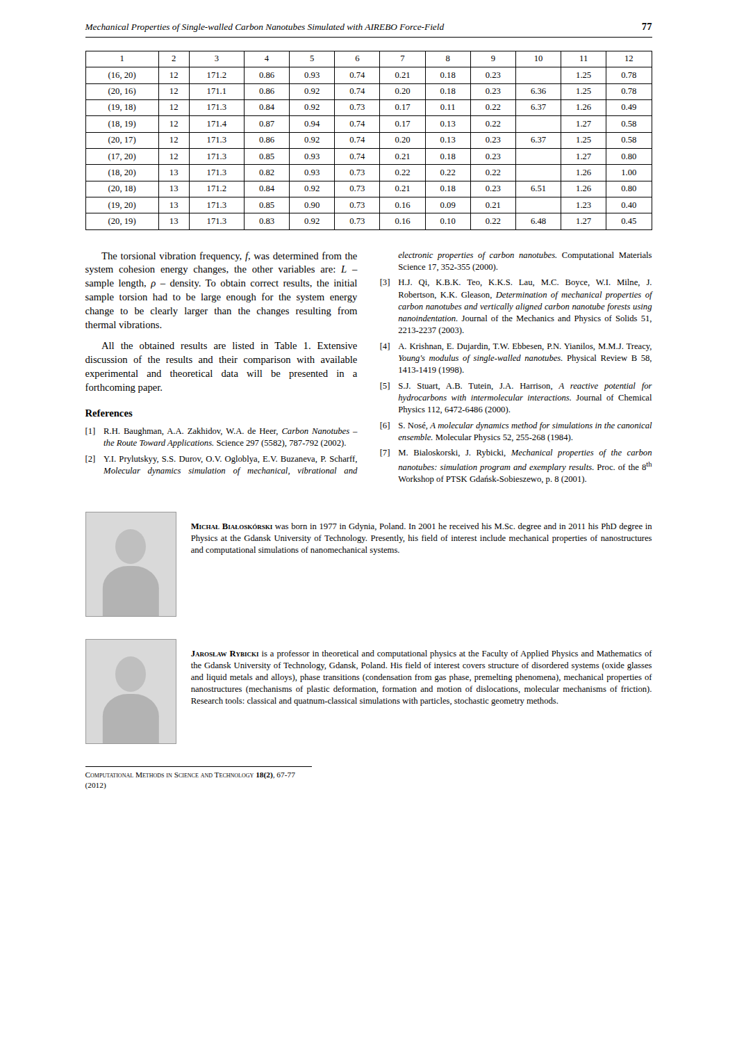Mechanical Properties of Single-walled Carbon Nanotubes Simulated with AIREBO Force-Field 77
| 1 | 2 | 3 | 4 | 5 | 6 | 7 | 8 | 9 | 10 | 11 | 12 |
| --- | --- | --- | --- | --- | --- | --- | --- | --- | --- | --- | --- |
| (16, 20) | 12 | 171.2 | 0.86 | 0.93 | 0.74 | 0.21 | 0.18 | 0.23 | | 1.25 | 0.78 |
| (20, 16) | 12 | 171.1 | 0.86 | 0.92 | 0.74 | 0.20 | 0.18 | 0.23 | 6.36 | 1.25 | 0.78 |
| (19, 18) | 12 | 171.3 | 0.84 | 0.92 | 0.73 | 0.17 | 0.11 | 0.22 | 6.37 | 1.26 | 0.49 |
| (18, 19) | 12 | 171.4 | 0.87 | 0.94 | 0.74 | 0.17 | 0.13 | 0.22 | | 1.27 | 0.58 |
| (20, 17) | 12 | 171.3 | 0.86 | 0.92 | 0.74 | 0.20 | 0.13 | 0.23 | 6.37 | 1.25 | 0.58 |
| (17, 20) | 12 | 171.3 | 0.85 | 0.93 | 0.74 | 0.21 | 0.18 | 0.23 | | 1.27 | 0.80 |
| (18, 20) | 13 | 171.3 | 0.82 | 0.93 | 0.73 | 0.22 | 0.22 | 0.22 | | 1.26 | 1.00 |
| (20, 18) | 13 | 171.2 | 0.84 | 0.92 | 0.73 | 0.21 | 0.18 | 0.23 | 6.51 | 1.26 | 0.80 |
| (19, 20) | 13 | 171.3 | 0.85 | 0.90 | 0.73 | 0.16 | 0.09 | 0.21 | | 1.23 | 0.40 |
| (20, 19) | 13 | 171.3 | 0.83 | 0.92 | 0.73 | 0.16 | 0.10 | 0.22 | 6.48 | 1.27 | 0.45 |
The torsional vibration frequency, f, was determined from the system cohesion energy changes, the other variables are: L – sample length, ρ – density. To obtain correct results, the initial sample torsion had to be large enough for the system energy change to be clearly larger than the changes resulting from thermal vibrations.
All the obtained results are listed in Table 1. Extensive discussion of the results and their comparison with available experimental and theoretical data will be presented in a forthcoming paper.
References
[1] R.H. Baughman, A.A. Zakhidov, W.A. de Heer, Carbon Nanotubes – the Route Toward Applications. Science 297 (5582), 787-792 (2002).
[2] Y.I. Prylutskyy, S.S. Durov, O.V. Ogloblya, E.V. Buzaneva, P. Scharff, Molecular dynamics simulation of mechanical, vibrational and electronic properties of carbon nanotubes. Computational Materials Science 17, 352-355 (2000).
[3] H.J. Qi, K.B.K. Teo, K.K.S. Lau, M.C. Boyce, W.I. Milne, J. Robertson, K.K. Gleason, Determination of mechanical properties of carbon nanotubes and vertically aligned carbon nanotube forests using nanoindentation. Journal of the Mechanics and Physics of Solids 51, 2213-2237 (2003).
[4] A. Krishnan, E. Dujardin, T.W. Ebbesen, P.N. Yianilos, M.M.J. Treacy, Young's modulus of single-walled nanotubes. Physical Review B 58, 1413-1419 (1998).
[5] S.J. Stuart, A.B. Tutein, J.A. Harrison, A reactive potential for hydrocarbons with intermolecular interactions. Journal of Chemical Physics 112, 6472-6486 (2000).
[6] S. Nosé, A molecular dynamics method for simulations in the canonical ensemble. Molecular Physics 52, 255-268 (1984).
[7] M. Bialoskorski, J. Rybicki, Mechanical properties of the carbon nanotubes: simulation program and exemplary results. Proc. of the 8th Workshop of PTSK Gdańsk-Sobieszewo, p. 8 (2001).
Michał Białoskórski was born in 1977 in Gdynia, Poland. In 2001 he received his M.Sc. degree and in 2011 his PhD degree in Physics at the Gdansk University of Technology. Presently, his field of interest include mechanical properties of nanostructures and computational simulations of nanomechanical systems.
Jarosław Rybicki is a professor in theoretical and computational physics at the Faculty of Applied Physics and Mathematics of the Gdansk University of Technology, Gdansk, Poland. His field of interest covers structure of disordered systems (oxide glasses and liquid metals and alloys), phase transitions (condensation from gas phase, premelting phenomena), mechanical properties of nanostructures (mechanisms of plastic deformation, formation and motion of dislocations, molecular mechanisms of friction). Research tools: classical and quatnum-classical simulations with particles, stochastic geometry methods.
Computational Methods in Science and Technology 18(2), 67-77 (2012)